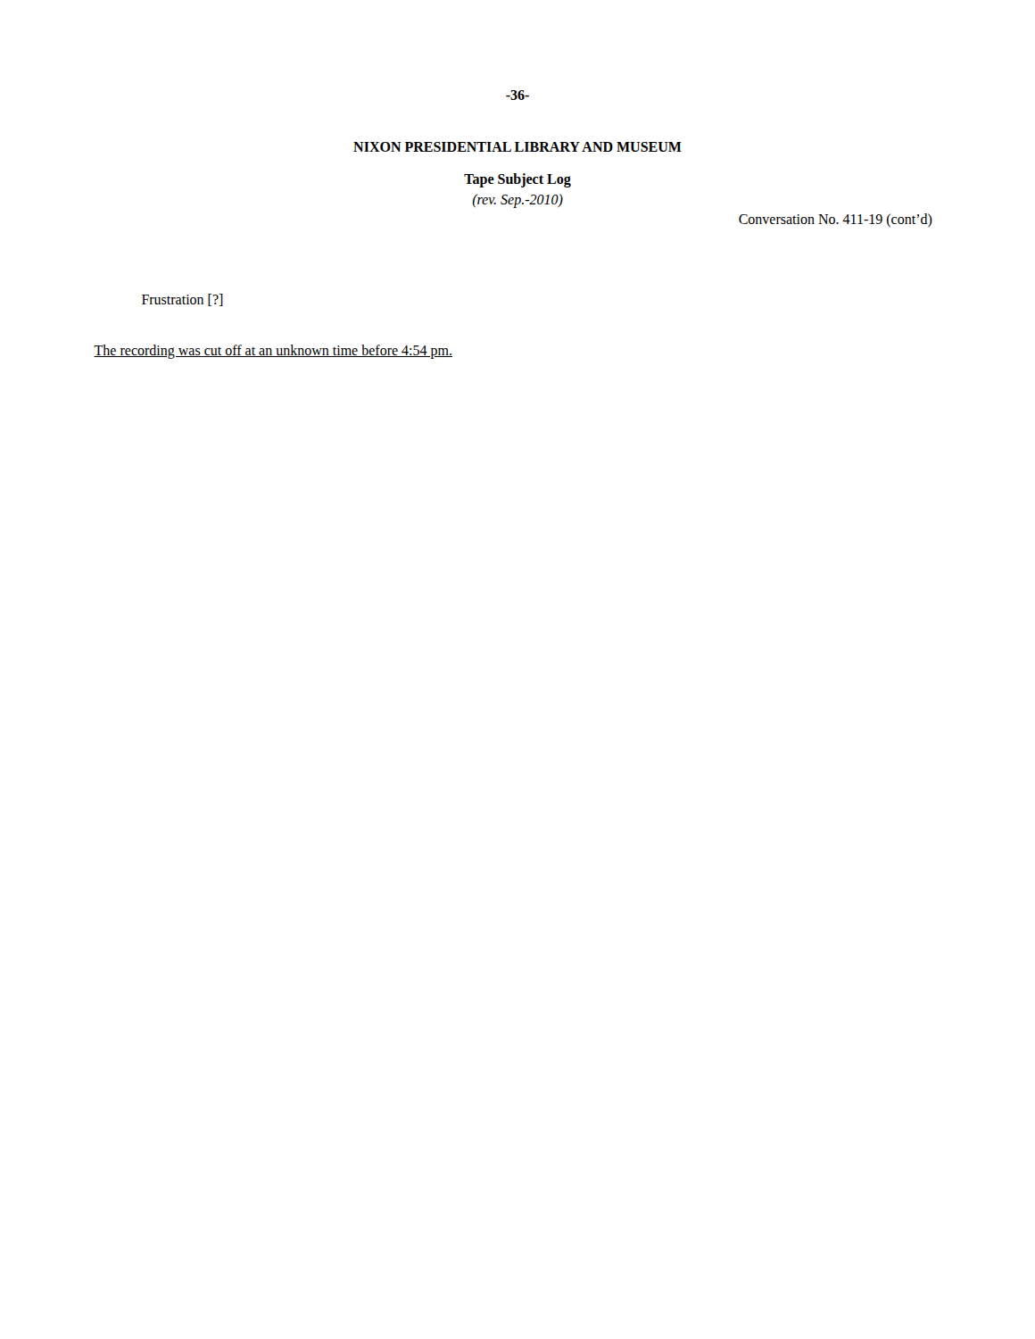-36-
NIXON PRESIDENTIAL LIBRARY AND MUSEUM
Tape Subject Log
(rev. Sep.-2010)
Conversation No. 411-19 (cont’d)
Frustration [?]
The recording was cut off at an unknown time before 4:54 pm.